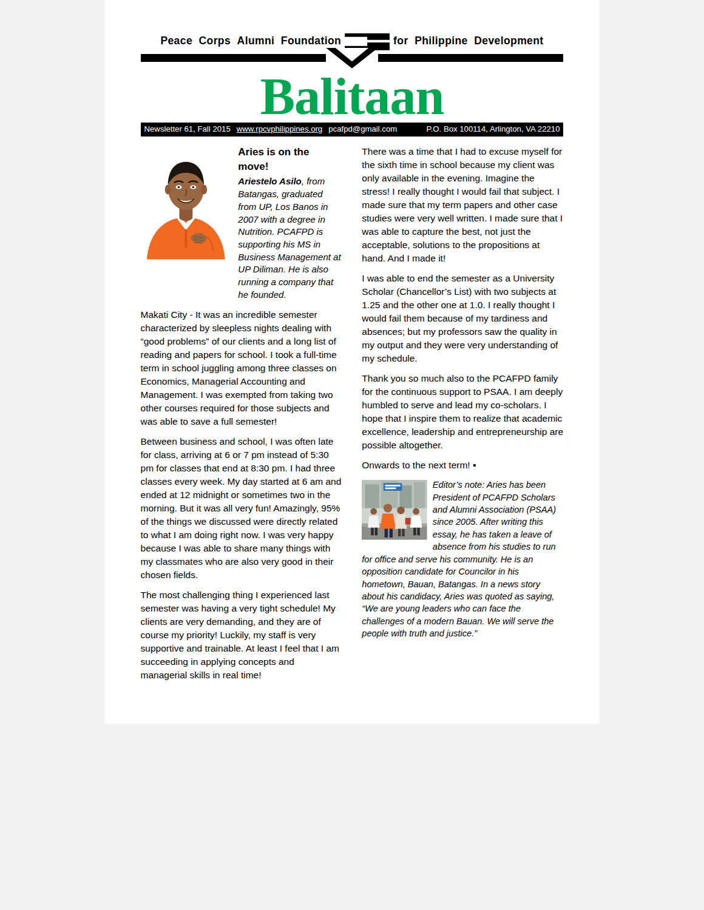Peace Corps Alumni Foundation for Philippine Development
Balitaan
Newsletter 61, Fall 2015 www.rpcvphilippines.org pcafpd@gmail.com P.O. Box 100114, Arlington, VA 22210
Aries is on the move!
Ariestelo Asilo, from Batangas, graduated from UP, Los Banos in 2007 with a degree in Nutrition. PCAFPD is supporting his MS in Business Management at UP Diliman. He is also running a company that he founded.
Makati City - It was an incredible semester characterized by sleepless nights dealing with “good problems” of our clients and a long list of reading and papers for school. I took a full‑time term in school juggling among three classes on Economics, Managerial Accounting and Management. I was exempted from taking two other courses required for those subjects and was able to save a full semester!
Between business and school, I was often late for class, arriving at 6 or 7 pm instead of 5:30 pm for classes that end at 8:30 pm. I had three classes every week. My day started at 6 am and ended at 12 midnight or sometimes two in the morning. But it was all very fun! Amazingly, 95% of the things we discussed were directly related to what I am doing right now. I was very happy because I was able to share many things with my classmates who are also very good in their chosen fields.
The most challenging thing I experienced last semester was having a very tight schedule! My clients are very demanding, and they are of course my priority! Luckily, my staff is very supportive and trainable. At least I feel that I am succeeding in applying concepts and managerial skills in real time!
There was a time that I had to excuse myself for the sixth time in school because my client was only available in the evening. Imagine the stress! I really thought I would fail that subject. I made sure that my term papers and other case studies were very well written. I made sure that I was able to capture the best, not just the acceptable, solutions to the propositions at hand. And I made it!
I was able to end the semester as a University Scholar (Chancellor’s List) with two subjects at 1.25 and the other one at 1.0. I really thought I would fail them because of my tardiness and absences; but my professors saw the quality in my output and they were very understanding of my schedule.
Thank you so much also to the PCAFPD family for the continuous support to PSAA. I am deeply humbled to serve and lead my co‑scholars. I hope that I inspire them to realize that academic excellence, leadership and entrepreneurship are possible altogether.
Onwards to the next term! ▪
Editor’s note: Aries has been President of PCAFPD Scholars and Alumni Association (PSAA) since 2005. After writing this essay, he has taken a leave of absence from his studies to run for office and serve his community. He is an opposition candidate for Councilor in his hometown, Bauan, Batangas. In a news story about his candidacy, Aries was quoted as saying, “We are young leaders who can face the challenges of a modern Bauan. We will serve the people with truth and justice.”